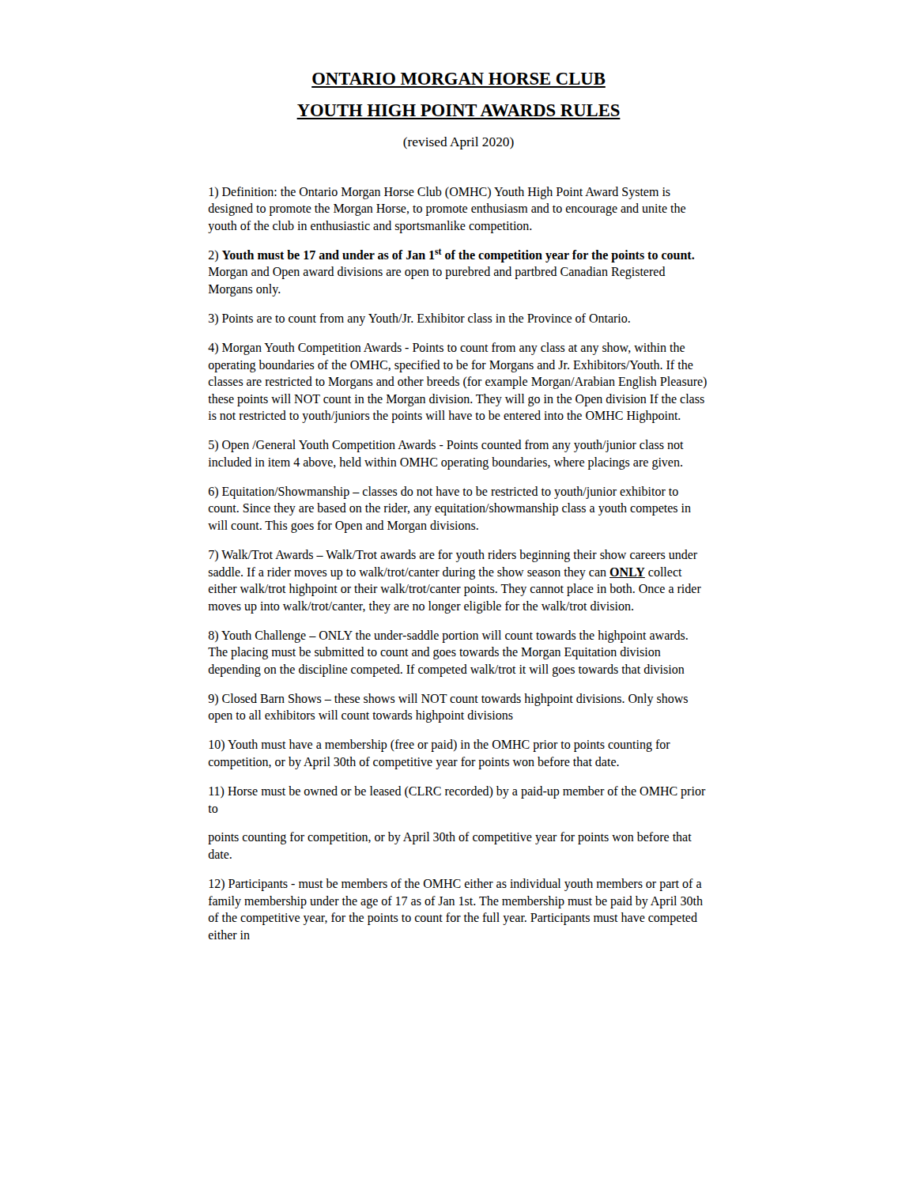ONTARIO MORGAN HORSE CLUB
YOUTH HIGH POINT AWARDS RULES
(revised April 2020)
1) Definition: the Ontario Morgan Horse Club (OMHC) Youth High Point Award System is designed to promote the Morgan Horse, to promote enthusiasm and to encourage and unite the youth of the club in enthusiastic and sportsmanlike competition.
2) Youth must be 17 and under as of Jan 1st of the competition year for the points to count. Morgan and Open award divisions are open to purebred and partbred Canadian Registered Morgans only.
3) Points are to count from any Youth/Jr. Exhibitor class in the Province of Ontario.
4) Morgan Youth Competition Awards - Points to count from any class at any show, within the operating boundaries of the OMHC, specified to be for Morgans and Jr. Exhibitors/Youth. If the classes are restricted to Morgans and other breeds (for example Morgan/Arabian English Pleasure) these points will NOT count in the Morgan division. They will go in the Open division If the class is not restricted to youth/juniors the points will have to be entered into the OMHC Highpoint.
5) Open /General Youth Competition Awards - Points counted from any youth/junior class not included in item 4 above, held within OMHC operating boundaries, where placings are given.
6) Equitation/Showmanship – classes do not have to be restricted to youth/junior exhibitor to count. Since they are based on the rider, any equitation/showmanship class a youth competes in will count. This goes for Open and Morgan divisions.
7) Walk/Trot Awards – Walk/Trot awards are for youth riders beginning their show careers under saddle. If a rider moves up to walk/trot/canter during the show season they can ONLY collect either walk/trot highpoint or their walk/trot/canter points. They cannot place in both. Once a rider moves up into walk/trot/canter, they are no longer eligible for the walk/trot division.
8) Youth Challenge – ONLY the under-saddle portion will count towards the highpoint awards. The placing must be submitted to count and goes towards the Morgan Equitation division depending on the discipline competed. If competed walk/trot it will goes towards that division
9) Closed Barn Shows – these shows will NOT count towards highpoint divisions. Only shows open to all exhibitors will count towards highpoint divisions
10) Youth must have a membership (free or paid) in the OMHC prior to points counting for competition, or by April 30th of competitive year for points won before that date.
11) Horse must be owned or be leased (CLRC recorded) by a paid-up member of the OMHC prior to
points counting for competition, or by April 30th of competitive year for points won before that date.
12) Participants - must be members of the OMHC either as individual youth members or part of a family membership under the age of 17 as of Jan 1st. The membership must be paid by April 30th of the competitive year, for the points to count for the full year. Participants must have competed either in